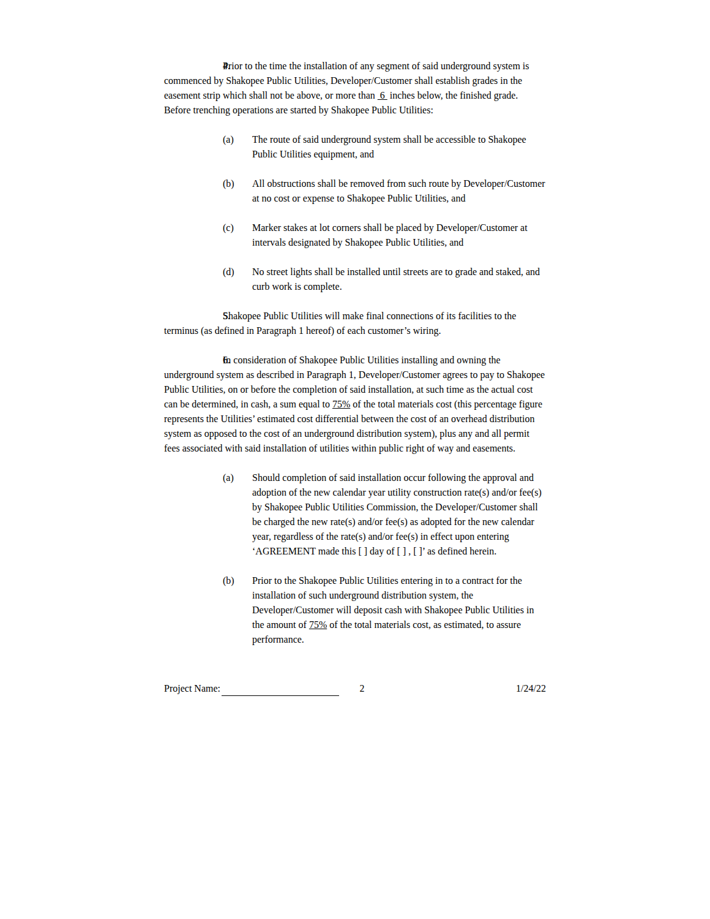4. Prior to the time the installation of any segment of said underground system is commenced by Shakopee Public Utilities, Developer/Customer shall establish grades in the easement strip which shall not be above, or more than 6 inches below, the finished grade. Before trenching operations are started by Shakopee Public Utilities:
(a) The route of said underground system shall be accessible to Shakopee Public Utilities equipment, and
(b) All obstructions shall be removed from such route by Developer/Customer at no cost or expense to Shakopee Public Utilities, and
(c) Marker stakes at lot corners shall be placed by Developer/Customer at intervals designated by Shakopee Public Utilities, and
(d) No street lights shall be installed until streets are to grade and staked, and curb work is complete.
5. Shakopee Public Utilities will make final connections of its facilities to the terminus (as defined in Paragraph 1 hereof) of each customer’s wiring.
6. In consideration of Shakopee Public Utilities installing and owning the underground system as described in Paragraph 1, Developer/Customer agrees to pay to Shakopee Public Utilities, on or before the completion of said installation, at such time as the actual cost can be determined, in cash, a sum equal to 75% of the total materials cost (this percentage figure represents the Utilities’ estimated cost differential between the cost of an overhead distribution system as opposed to the cost of an underground distribution system), plus any and all permit fees associated with said installation of utilities within public right of way and easements.
(a) Should completion of said installation occur following the approval and adoption of the new calendar year utility construction rate(s) and/or fee(s) by Shakopee Public Utilities Commission, the Developer/Customer shall be charged the new rate(s) and/or fee(s) as adopted for the new calendar year, regardless of the rate(s) and/or fee(s) in effect upon entering ‘AGREEMENT made this [ ] day of [ ] , [ ]’ as defined herein.
(b) Prior to the Shakopee Public Utilities entering in to a contract for the installation of such underground distribution system, the Developer/Customer will deposit cash with Shakopee Public Utilities in the amount of 75% of the total materials cost, as estimated, to assure performance.
Project Name: 2 1/24/22